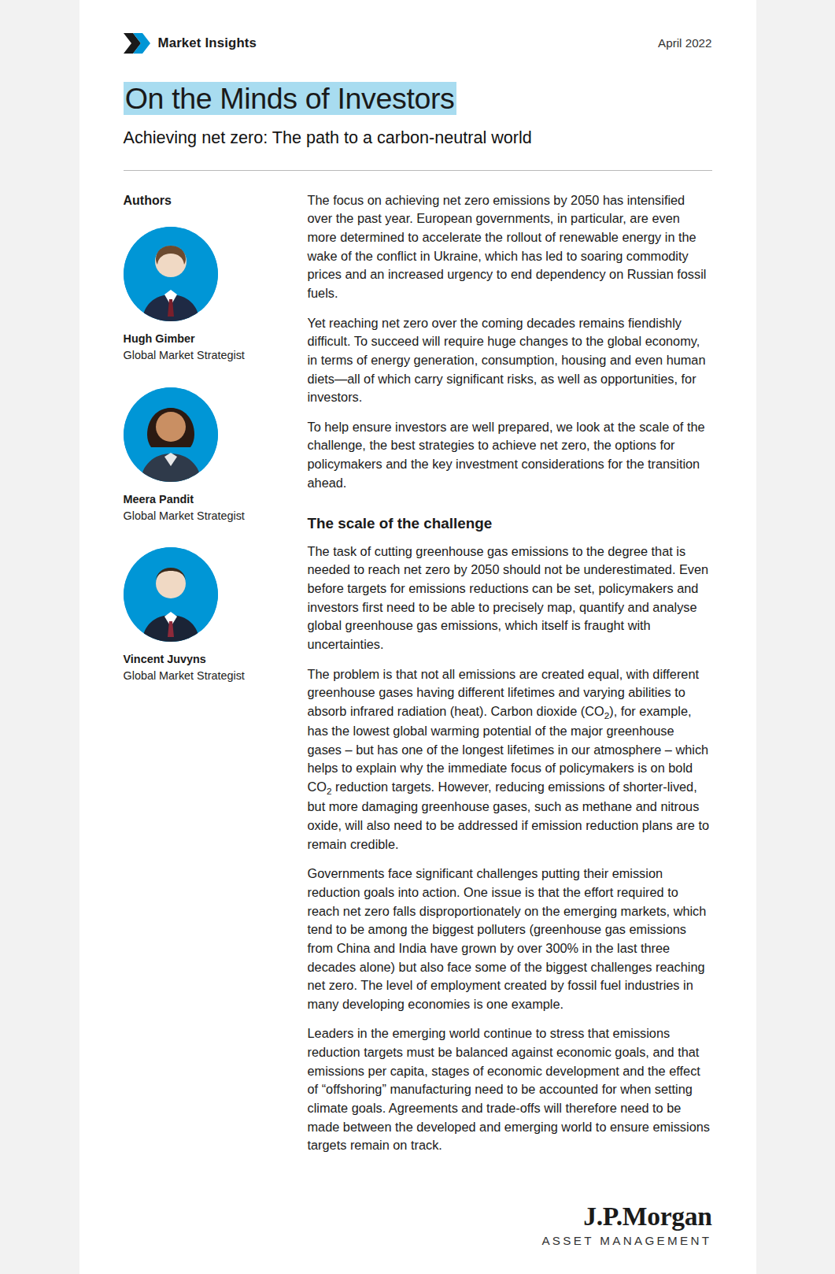Market Insights
April 2022
On the Minds of Investors
Achieving net zero: The path to a carbon-neutral world
Authors
Hugh Gimber
Global Market Strategist
Meera Pandit
Global Market Strategist
Vincent Juvyns
Global Market Strategist
The focus on achieving net zero emissions by 2050 has intensified over the past year. European governments, in particular, are even more determined to accelerate the rollout of renewable energy in the wake of the conflict in Ukraine, which has led to soaring commodity prices and an increased urgency to end dependency on Russian fossil fuels.
Yet reaching net zero over the coming decades remains fiendishly difficult. To succeed will require huge changes to the global economy, in terms of energy generation, consumption, housing and even human diets—all of which carry significant risks, as well as opportunities, for investors.
To help ensure investors are well prepared, we look at the scale of the challenge, the best strategies to achieve net zero, the options for policymakers and the key investment considerations for the transition ahead.
The scale of the challenge
The task of cutting greenhouse gas emissions to the degree that is needed to reach net zero by 2050 should not be underestimated. Even before targets for emissions reductions can be set, policymakers and investors first need to be able to precisely map, quantify and analyse global greenhouse gas emissions, which itself is fraught with uncertainties.
The problem is that not all emissions are created equal, with different greenhouse gases having different lifetimes and varying abilities to absorb infrared radiation (heat). Carbon dioxide (CO2), for example, has the lowest global warming potential of the major greenhouse gases – but has one of the longest lifetimes in our atmosphere – which helps to explain why the immediate focus of policymakers is on bold CO2 reduction targets. However, reducing emissions of shorter-lived, but more damaging greenhouse gases, such as methane and nitrous oxide, will also need to be addressed if emission reduction plans are to remain credible.
Governments face significant challenges putting their emission reduction goals into action. One issue is that the effort required to reach net zero falls disproportionately on the emerging markets, which tend to be among the biggest polluters (greenhouse gas emissions from China and India have grown by over 300% in the last three decades alone) but also face some of the biggest challenges reaching net zero. The level of employment created by fossil fuel industries in many developing economies is one example.
Leaders in the emerging world continue to stress that emissions reduction targets must be balanced against economic goals, and that emissions per capita, stages of economic development and the effect of “offshoring” manufacturing need to be accounted for when setting climate goals. Agreements and trade-offs will therefore need to be made between the developed and emerging world to ensure emissions targets remain on track.
J.P.Morgan
ASSET MANAGEMENT